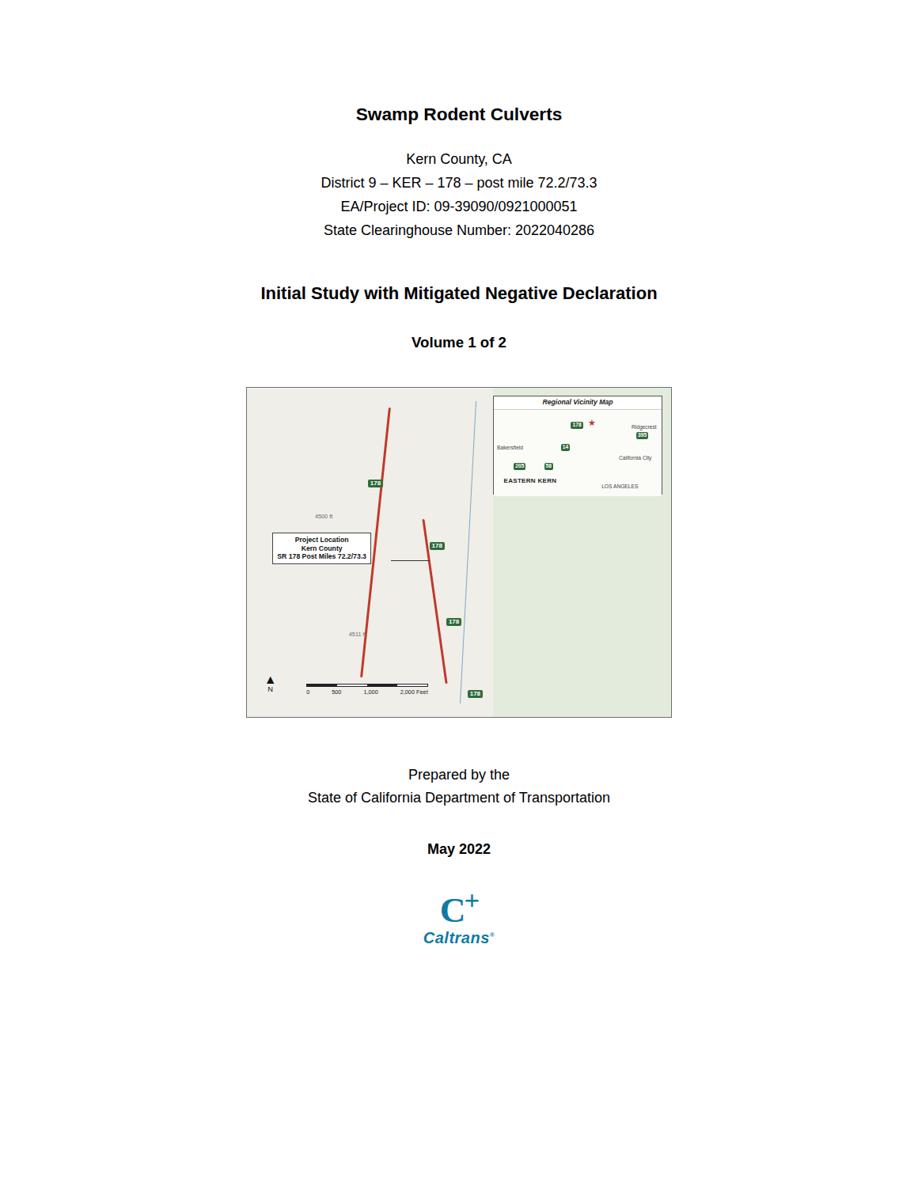Swamp Rodent Culverts
Kern County, CA
District 9 – KER – 178 – post mile 72.2/73.3
EA/Project ID: 09-39090/0921000051
State Clearinghouse Number: 2022040286
Initial Study with Mitigated Negative Declaration
Volume 1 of 2
178 178 178 178 4500 ft 4511 ft
Regional Vicinity Map
Bakersfield Ridgecrest California City LOS ANGELES EASTERN KERN 178 14 58 395 205 ★
Project Location
Kern County
SR 178 Post Miles 72.2/73.3
▲ N
0 500 1,000 2,000 Feet
Prepared by the
State of California Department of Transportation
May 2022
C+ Caltrans®